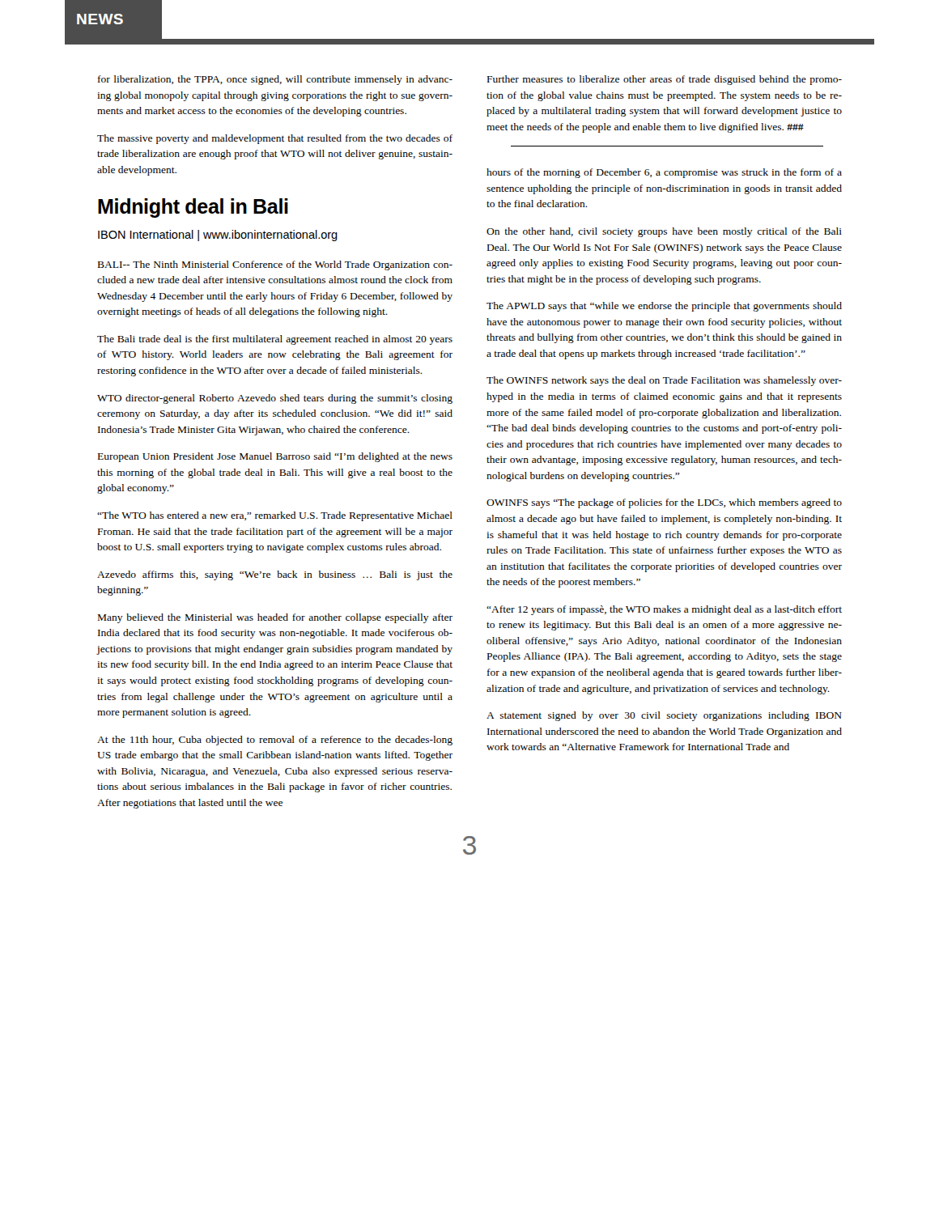NEWS
for liberalization, the TPPA, once signed, will contribute immensely in advancing global monopoly capital through giving corporations the right to sue governments and market access to the economies of the developing countries.
The massive poverty and maldevelopment that resulted from the two decades of trade liberalization are enough proof that WTO will not deliver genuine, sustainable development.
Midnight deal in Bali
IBON International | www.iboninternational.org
BALI-- The Ninth Ministerial Conference of the World Trade Organization concluded a new trade deal after intensive consultations almost round the clock from Wednesday 4 December until the early hours of Friday 6 December, followed by overnight meetings of heads of all delegations the following night.
The Bali trade deal is the first multilateral agreement reached in almost 20 years of WTO history. World leaders are now celebrating the Bali agreement for restoring confidence in the WTO after over a decade of failed ministerials.
WTO director-general Roberto Azevedo shed tears during the summit’s closing ceremony on Saturday, a day after its scheduled conclusion. “We did it!” said Indonesia’s Trade Minister Gita Wirjawan, who chaired the conference.
European Union President Jose Manuel Barroso said “I’m delighted at the news this morning of the global trade deal in Bali. This will give a real boost to the global economy.”
“The WTO has entered a new era,” remarked U.S. Trade Representative Michael Froman. He said that the trade facilitation part of the agreement will be a major boost to U.S. small exporters trying to navigate complex customs rules abroad.
Azevedo affirms this, saying “We’re back in business … Bali is just the beginning.”
Many believed the Ministerial was headed for another collapse especially after India declared that its food security was non-negotiable. It made vociferous objections to provisions that might endanger grain subsidies program mandated by its new food security bill. In the end India agreed to an interim Peace Clause that it says would protect existing food stockholding programs of developing countries from legal challenge under the WTO’s agreement on agriculture until a more permanent solution is agreed.
At the 11th hour, Cuba objected to removal of a reference to the decades-long US trade embargo that the small Caribbean island-nation wants lifted. Together with Bolivia, Nicaragua, and Venezuela, Cuba also expressed serious reservations about serious imbalances in the Bali package in favor of richer countries. After negotiations that lasted until the wee
Further measures to liberalize other areas of trade disguised behind the promotion of the global value chains must be preempted. The system needs to be replaced by a multilateral trading system that will forward development justice to meet the needs of the people and enable them to live dignified lives. ###
hours of the morning of December 6, a compromise was struck in the form of a sentence upholding the principle of non-discrimination in goods in transit added to the final declaration.
On the other hand, civil society groups have been mostly critical of the Bali Deal. The Our World Is Not For Sale (OWINFS) network says the Peace Clause agreed only applies to existing Food Security programs, leaving out poor countries that might be in the process of developing such programs.
The APWLD says that “while we endorse the principle that governments should have the autonomous power to manage their own food security policies, without threats and bullying from other countries, we don’t think this should be gained in a trade deal that opens up markets through increased ‘trade facilitation’.”
The OWINFS network says the deal on Trade Facilitation was shamelessly over-hyped in the media in terms of claimed economic gains and that it represents more of the same failed model of pro-corporate globalization and liberalization. “The bad deal binds developing countries to the customs and port-of-entry policies and procedures that rich countries have implemented over many decades to their own advantage, imposing excessive regulatory, human resources, and technological burdens on developing countries.”
OWINFS says “The package of policies for the LDCs, which members agreed to almost a decade ago but have failed to implement, is completely non-binding. It is shameful that it was held hostage to rich country demands for pro-corporate rules on Trade Facilitation. This state of unfairness further exposes the WTO as an institution that facilitates the corporate priorities of developed countries over the needs of the poorest members.”
“After 12 years of impassè, the WTO makes a midnight deal as a last-ditch effort to renew its legitimacy. But this Bali deal is an omen of a more aggressive neoliberal offensive,” says Ario Adityo, national coordinator of the Indonesian Peoples Alliance (IPA). The Bali agreement, according to Adityo, sets the stage for a new expansion of the neoliberal agenda that is geared towards further liberalization of trade and agriculture, and privatization of services and technology.
A statement signed by over 30 civil society organizations including IBON International underscored the need to abandon the World Trade Organization and work towards an “Alternative Framework for International Trade and
3